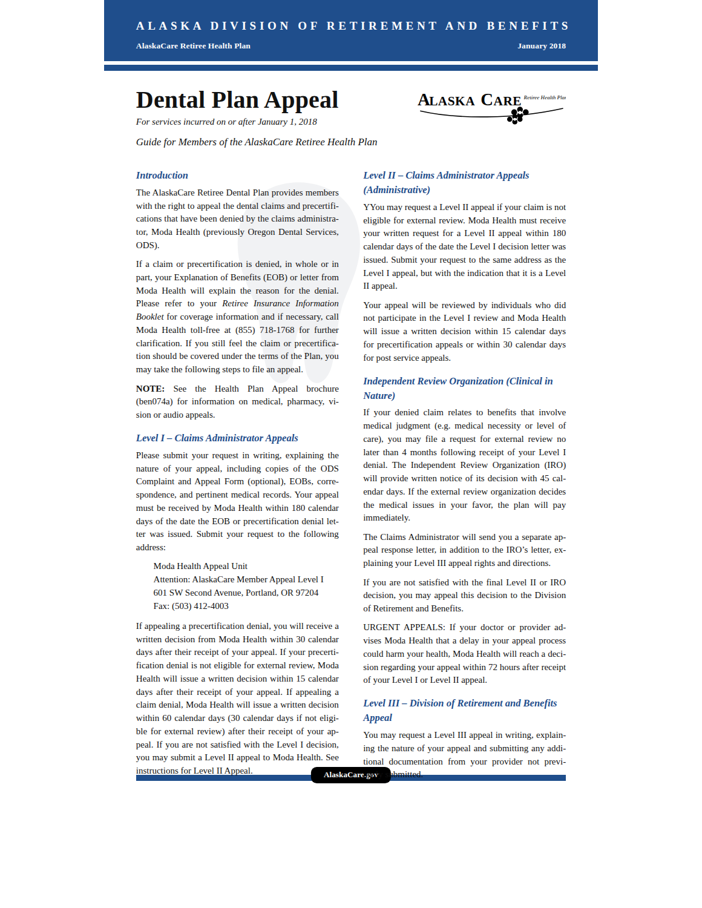Alaska Division of Retirement and Benefits
AlaskaCare Retiree Health Plan
January 2018
Dental Plan Appeal
For services incurred on or after January 1, 2018
Guide for Members of the AlaskaCare Retiree Health Plan
A LASKA C ARE Retiree Health Plan
Introduction
The AlaskaCare Retiree Dental Plan provides members with the right to appeal the dental claims and precertifications that have been denied by the claims administrator, Moda Health (previously Oregon Dental Services, ODS).
If a claim or precertification is denied, in whole or in part, your Explanation of Benefits (EOB) or letter from Moda Health will explain the reason for the denial. Please refer to your Retiree Insurance Information Booklet for coverage information and if necessary, call Moda Health toll-free at (855) 718-1768 for further clarification. If you still feel the claim or precertification should be covered under the terms of the Plan, you may take the following steps to file an appeal.
NOTE: See the Health Plan Appeal brochure (ben074a) for information on medical, pharmacy, vision or audio appeals.
Level I – Claims Administrator Appeals
Please submit your request in writing, explaining the nature of your appeal, including copies of the ODS Complaint and Appeal Form (optional), EOBs, correspondence, and pertinent medical records. Your appeal must be received by Moda Health within 180 calendar days of the date the EOB or precertification denial letter was issued. Submit your request to the following address:
Moda Health Appeal Unit Attention: AlaskaCare Member Appeal Level I 601 SW Second Avenue, Portland, OR 97204 Fax: (503) 412-4003
If appealing a precertification denial, you will receive a written decision from Moda Health within 30 calendar days after their receipt of your appeal. If your precertification denial is not eligible for external review, Moda Health will issue a written decision within 15 calendar days after their receipt of your appeal. If appealing a claim denial, Moda Health will issue a written decision within 60 calendar days (30 calendar days if not eligible for external review) after their receipt of your appeal. If you are not satisfied with the Level I decision, you may submit a Level II appeal to Moda Health. See instructions for Level II Appeal.
Level II – Claims Administrator Appeals (Administrative)
YYou may request a Level II appeal if your claim is not eligible for external review. Moda Health must receive your written request for a Level II appeal within 180 calendar days of the date the Level I decision letter was issued. Submit your request to the same address as the Level I appeal, but with the indication that it is a Level II appeal.
Your appeal will be reviewed by individuals who did not participate in the Level I review and Moda Health will issue a written decision within 15 calendar days for precertification appeals or within 30 calendar days for post service appeals.
Independent Review Organization (Clinical in Nature)
If your denied claim relates to benefits that involve medical judgment (e.g. medical necessity or level of care), you may file a request for external review no later than 4 months following receipt of your Level I denial. The Independent Review Organization (IRO) will provide written notice of its decision with 45 calendar days. If the external review organization decides the medical issues in your favor, the plan will pay immediately.
The Claims Administrator will send you a separate appeal response letter, in addition to the IRO’s letter, explaining your Level III appeal rights and directions.
If you are not satisfied with the final Level II or IRO decision, you may appeal this decision to the Division of Retirement and Benefits.
URGENT APPEALS: If your doctor or provider advises Moda Health that a delay in your appeal process could harm your health, Moda Health will reach a decision regarding your appeal within 72 hours after receipt of your Level I or Level II appeal.
Level III – Division of Retirement and Benefits Appeal
You may request a Level III appeal in writing, explaining the nature of your appeal and submitting any additional documentation from your provider not previously submitted.
AlaskaCare.gov